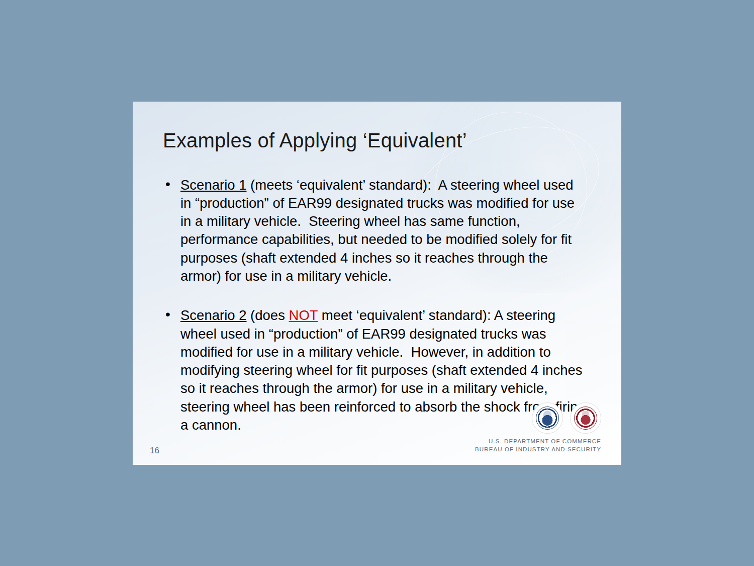Examples of Applying ‘Equivalent’
Scenario 1 (meets ‘equivalent’ standard): A steering wheel used in “production” of EAR99 designated trucks was modified for use in a military vehicle. Steering wheel has same function, performance capabilities, but needed to be modified solely for fit purposes (shaft extended 4 inches so it reaches through the armor) for use in a military vehicle.
Scenario 2 (does NOT meet ‘equivalent’ standard): A steering wheel used in “production” of EAR99 designated trucks was modified for use in a military vehicle. However, in addition to modifying steering wheel for fit purposes (shaft extended 4 inches so it reaches through the armor) for use in a military vehicle, steering wheel has been reinforced to absorb the shock from firing a cannon.
16
U.S. Department of Commerce
Bureau of Industry and Security